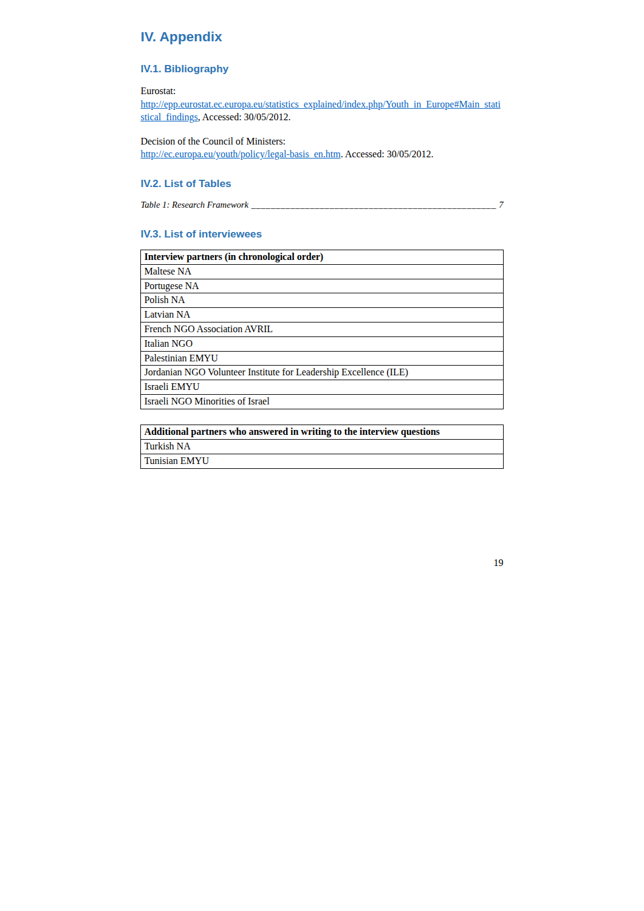IV. Appendix
IV.1. Bibliography
Eurostat:
http://epp.eurostat.ec.europa.eu/statistics_explained/index.php/Youth_in_Europe#Main_statistical_findings, Accessed: 30/05/2012.
Decision of the Council of Ministers:
http://ec.europa.eu/youth/policy/legal-basis_en.htm. Accessed: 30/05/2012.
IV.2. List of Tables
Table 1: Research Framework _______________________________________________________________________________ 7
IV.3. List of interviewees
| Interview partners (in chronological order) |
| --- |
| Maltese NA |
| Portugese NA |
| Polish NA |
| Latvian NA |
| French NGO Association AVRIL |
| Italian NGO |
| Palestinian EMYU |
| Jordanian NGO Volunteer Institute for Leadership Excellence (ILE) |
| Israeli EMYU |
| Israeli NGO Minorities of Israel |
| Additional partners who answered in writing to the interview questions |
| --- |
| Turkish NA |
| Tunisian EMYU |
19